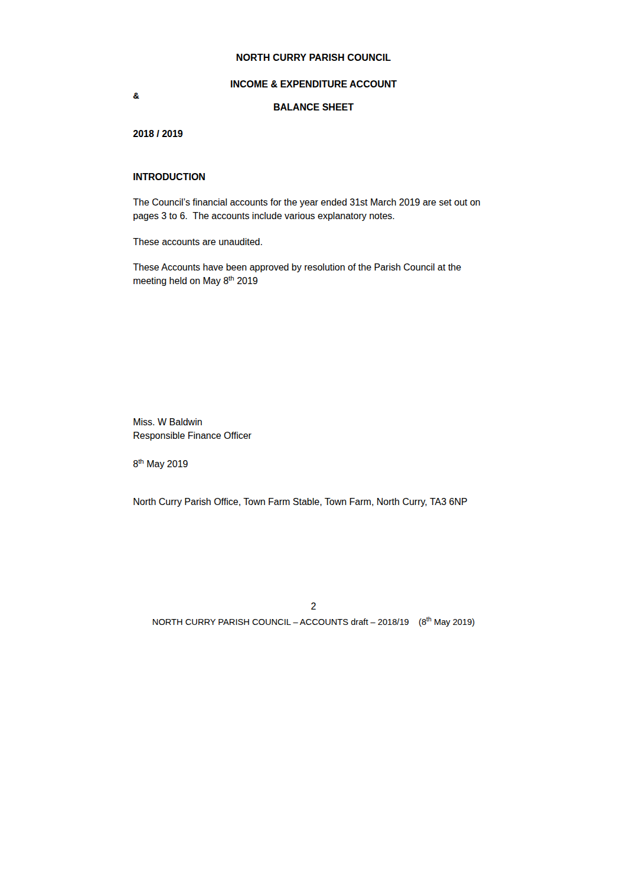NORTH CURRY PARISH COUNCIL
INCOME & EXPENDITURE ACCOUNT
&
BALANCE SHEET
2018 / 2019
INTRODUCTION
The Council’s financial accounts for the year ended 31st March 2019 are set out on pages 3 to 6. The accounts include various explanatory notes.
These accounts are unaudited.
These Accounts have been approved by resolution of the Parish Council at the meeting held on May 8th 2019
Miss. W Baldwin
Responsible Finance Officer
8th May 2019
North Curry Parish Office, Town Farm Stable, Town Farm, North Curry, TA3 6NP
2
NORTH CURRY PARISH COUNCIL – ACCOUNTS draft – 2018/19 (8th May 2019)